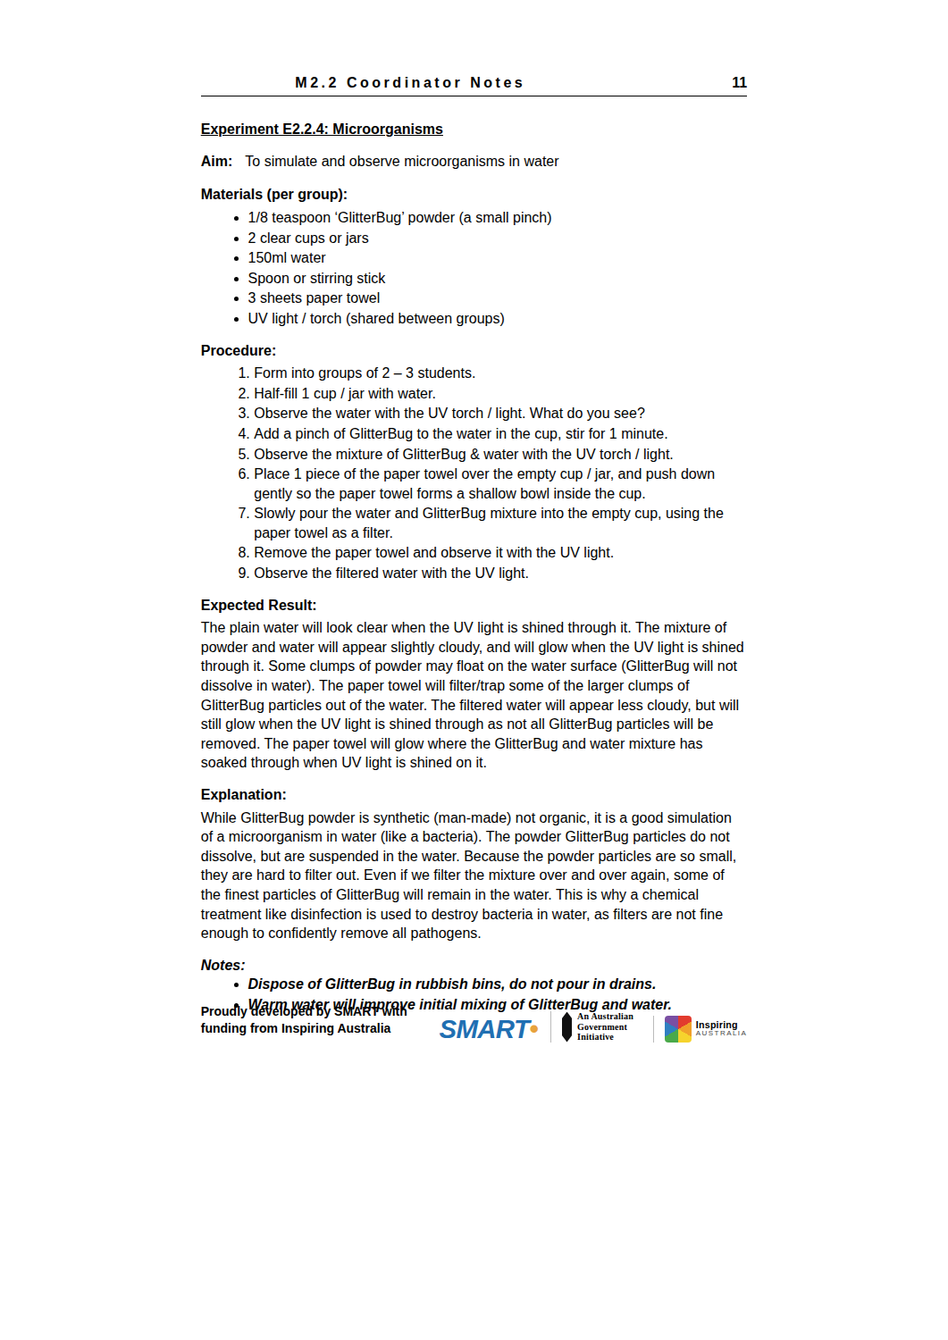M2.2 Coordinator Notes
11
Experiment E2.2.4: Microorganisms
Aim: To simulate and observe microorganisms in water
Materials (per group):
1/8 teaspoon ‘GlitterBug’ powder (a small pinch)
2 clear cups or jars
150ml water
Spoon or stirring stick
3 sheets paper towel
UV light / torch (shared between groups)
Procedure:
Form into groups of 2 – 3 students.
Half-fill 1 cup / jar with water.
Observe the water with the UV torch / light. What do you see?
Add a pinch of GlitterBug to the water in the cup, stir for 1 minute.
Observe the mixture of GlitterBug & water with the UV torch / light.
Place 1 piece of the paper towel over the empty cup / jar, and push down gently so the paper towel forms a shallow bowl inside the cup.
Slowly pour the water and GlitterBug mixture into the empty cup, using the paper towel as a filter.
Remove the paper towel and observe it with the UV light.
Observe the filtered water with the UV light.
Expected Result:
The plain water will look clear when the UV light is shined through it. The mixture of powder and water will appear slightly cloudy, and will glow when the UV light is shined through it. Some clumps of powder may float on the water surface (GlitterBug will not dissolve in water). The paper towel will filter/trap some of the larger clumps of GlitterBug particles out of the water. The filtered water will appear less cloudy, but will still glow when the UV light is shined through as not all GlitterBug particles will be removed. The paper towel will glow where the GlitterBug and water mixture has soaked through when UV light is shined on it.
Explanation:
While GlitterBug powder is synthetic (man-made) not organic, it is a good simulation of a microorganism in water (like a bacteria). The powder GlitterBug particles do not dissolve, but are suspended in the water. Because the powder particles are so small, they are hard to filter out. Even if we filter the mixture over and over again, some of the finest particles of GlitterBug will remain in the water. This is why a chemical treatment like disinfection is used to destroy bacteria in water, as filters are not fine enough to confidently remove all pathogens.
Notes:
Dispose of GlitterBug in rubbish bins, do not pour in drains.
Warm water will improve initial mixing of GlitterBug and water.
Proudly developed by SMART with funding from Inspiring Australia
SMART•
An Australian Government Initiative
Inspiring
AUSTRALIA